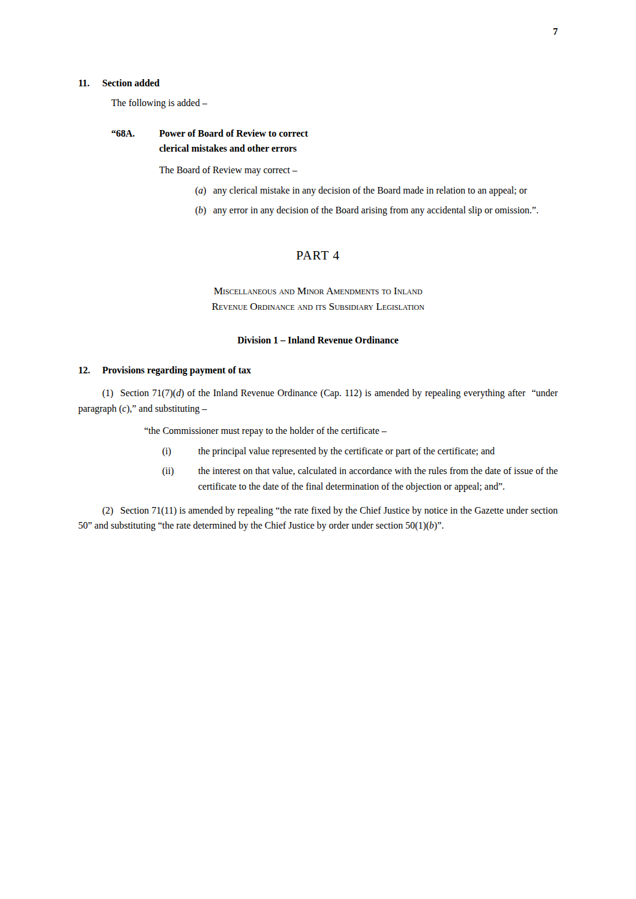7
11. Section added
The following is added –
“68A. Power of Board of Review to correct
clerical mistakes and other errors
The Board of Review may correct –
(a)
any clerical mistake in any decision of the Board made in relation to an appeal; or
(b)
any error in any decision of the Board arising from any accidental slip or omission.”.
PART 4
Miscellaneous and Minor Amendments to Inland
Revenue Ordinance and its Subsidiary Legislation
Division 1 – Inland Revenue Ordinance
12. Provisions regarding payment of tax
(1) Section 71(7)(d) of the Inland Revenue Ordinance (Cap. 112) is amended by repealing everything after “under paragraph (c),” and substituting –
“the Commissioner must repay to the holder of the certificate –
(i)
the principal value represented by the certificate or part of the certificate; and
(ii)
the interest on that value, calculated in accordance with the rules from the date of issue of the certificate to the date of the final determination of the objection or appeal; and”.
(2) Section 71(11) is amended by repealing “the rate fixed by the Chief Justice by notice in the Gazette under section 50” and substituting “the rate determined by the Chief Justice by order under section 50(1)(b)”.